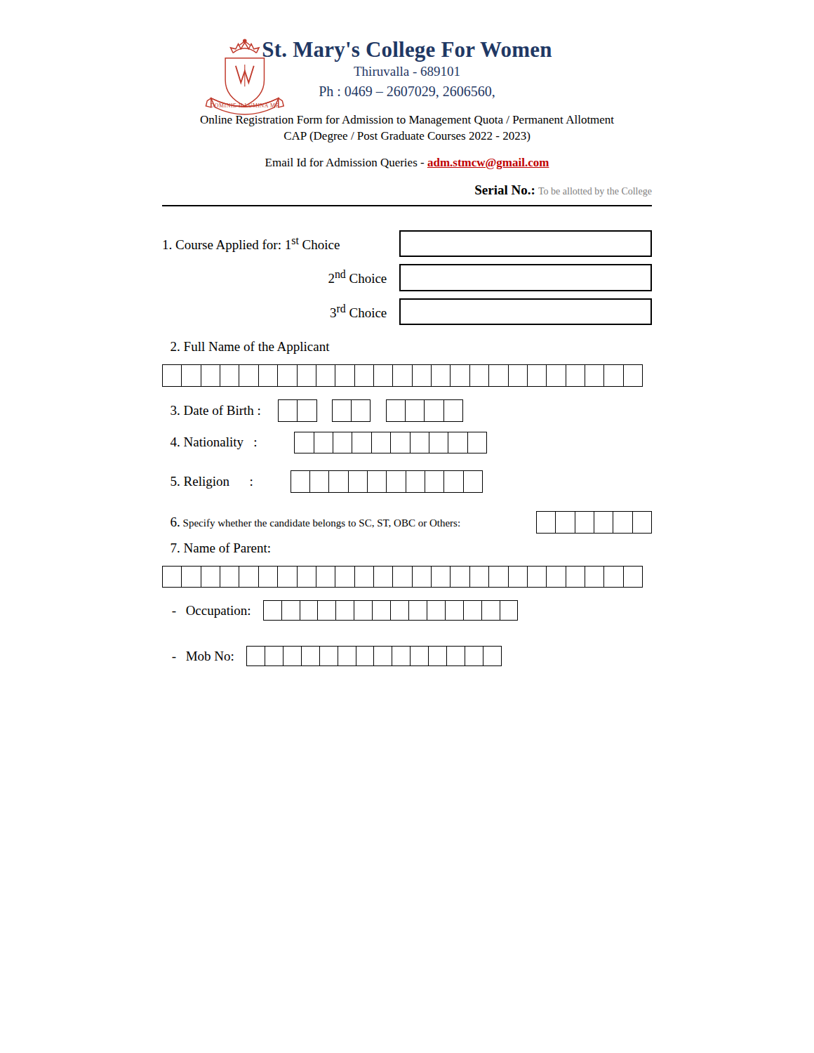DOMINIE ILLUMINA ME
St. Mary's College For Women
Thiruvalla - 689101
Ph : 0469 – 2607029, 2606560,
Online Registration Form for Admission to Management Quota / Permanent Allotment CAP (Degree / Post Graduate Courses 2022 - 2023)
Email Id for Admission Queries - adm.stmcw@gmail.com
Serial No.: To be allotted by the College
1. Course Applied for: 1st Choice
2nd Choice
3rd Choice
2. Full Name of the Applicant
3. Date of Birth :
4. Nationality :
5. Religion :
6. Specify whether the candidate belongs to SC, ST, OBC or Others:
7. Name of Parent:
- Occupation:
- Mob No: